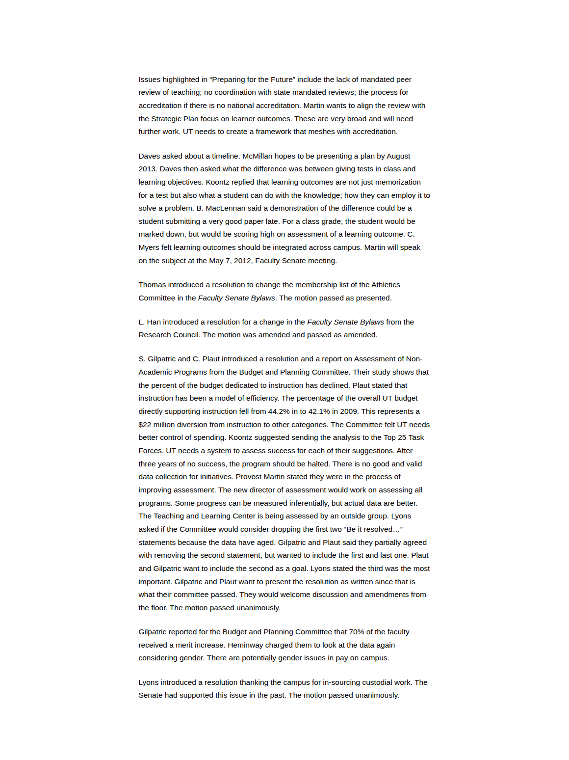Issues highlighted in “Preparing for the Future” include the lack of mandated peer review of teaching; no coordination with state mandated reviews; the process for accreditation if there is no national accreditation. Martin wants to align the review with the Strategic Plan focus on learner outcomes. These are very broad and will need further work. UT needs to create a framework that meshes with accreditation.
Daves asked about a timeline. McMillan hopes to be presenting a plan by August 2013. Daves then asked what the difference was between giving tests in class and learning objectives. Koontz replied that learning outcomes are not just memorization for a test but also what a student can do with the knowledge; how they can employ it to solve a problem. B. MacLennan said a demonstration of the difference could be a student submitting a very good paper late. For a class grade, the student would be marked down, but would be scoring high on assessment of a learning outcome. C. Myers felt learning outcomes should be integrated across campus. Martin will speak on the subject at the May 7, 2012, Faculty Senate meeting.
Thomas introduced a resolution to change the membership list of the Athletics Committee in the Faculty Senate Bylaws. The motion passed as presented.
L. Han introduced a resolution for a change in the Faculty Senate Bylaws from the Research Council. The motion was amended and passed as amended.
S. Gilpatric and C. Plaut introduced a resolution and a report on Assessment of Non-Academic Programs from the Budget and Planning Committee. Their study shows that the percent of the budget dedicated to instruction has declined. Plaut stated that instruction has been a model of efficiency. The percentage of the overall UT budget directly supporting instruction fell from 44.2% in to 42.1% in 2009. This represents a $22 million diversion from instruction to other categories. The Committee felt UT needs better control of spending. Koontz suggested sending the analysis to the Top 25 Task Forces. UT needs a system to assess success for each of their suggestions. After three years of no success, the program should be halted. There is no good and valid data collection for initiatives. Provost Martin stated they were in the process of improving assessment. The new director of assessment would work on assessing all programs. Some progress can be measured inferentially, but actual data are better. The Teaching and Learning Center is being assessed by an outside group. Lyons asked if the Committee would consider dropping the first two “Be it resolved…” statements because the data have aged. Gilpatric and Plaut said they partially agreed with removing the second statement, but wanted to include the first and last one. Plaut and Gilpatric want to include the second as a goal. Lyons stated the third was the most important. Gilpatric and Plaut want to present the resolution as written since that is what their committee passed. They would welcome discussion and amendments from the floor. The motion passed unanimously.
Gilpatric reported for the Budget and Planning Committee that 70% of the faculty received a merit increase. Heminway charged them to look at the data again considering gender. There are potentially gender issues in pay on campus.
Lyons introduced a resolution thanking the campus for in-sourcing custodial work. The Senate had supported this issue in the past. The motion passed unanimously.